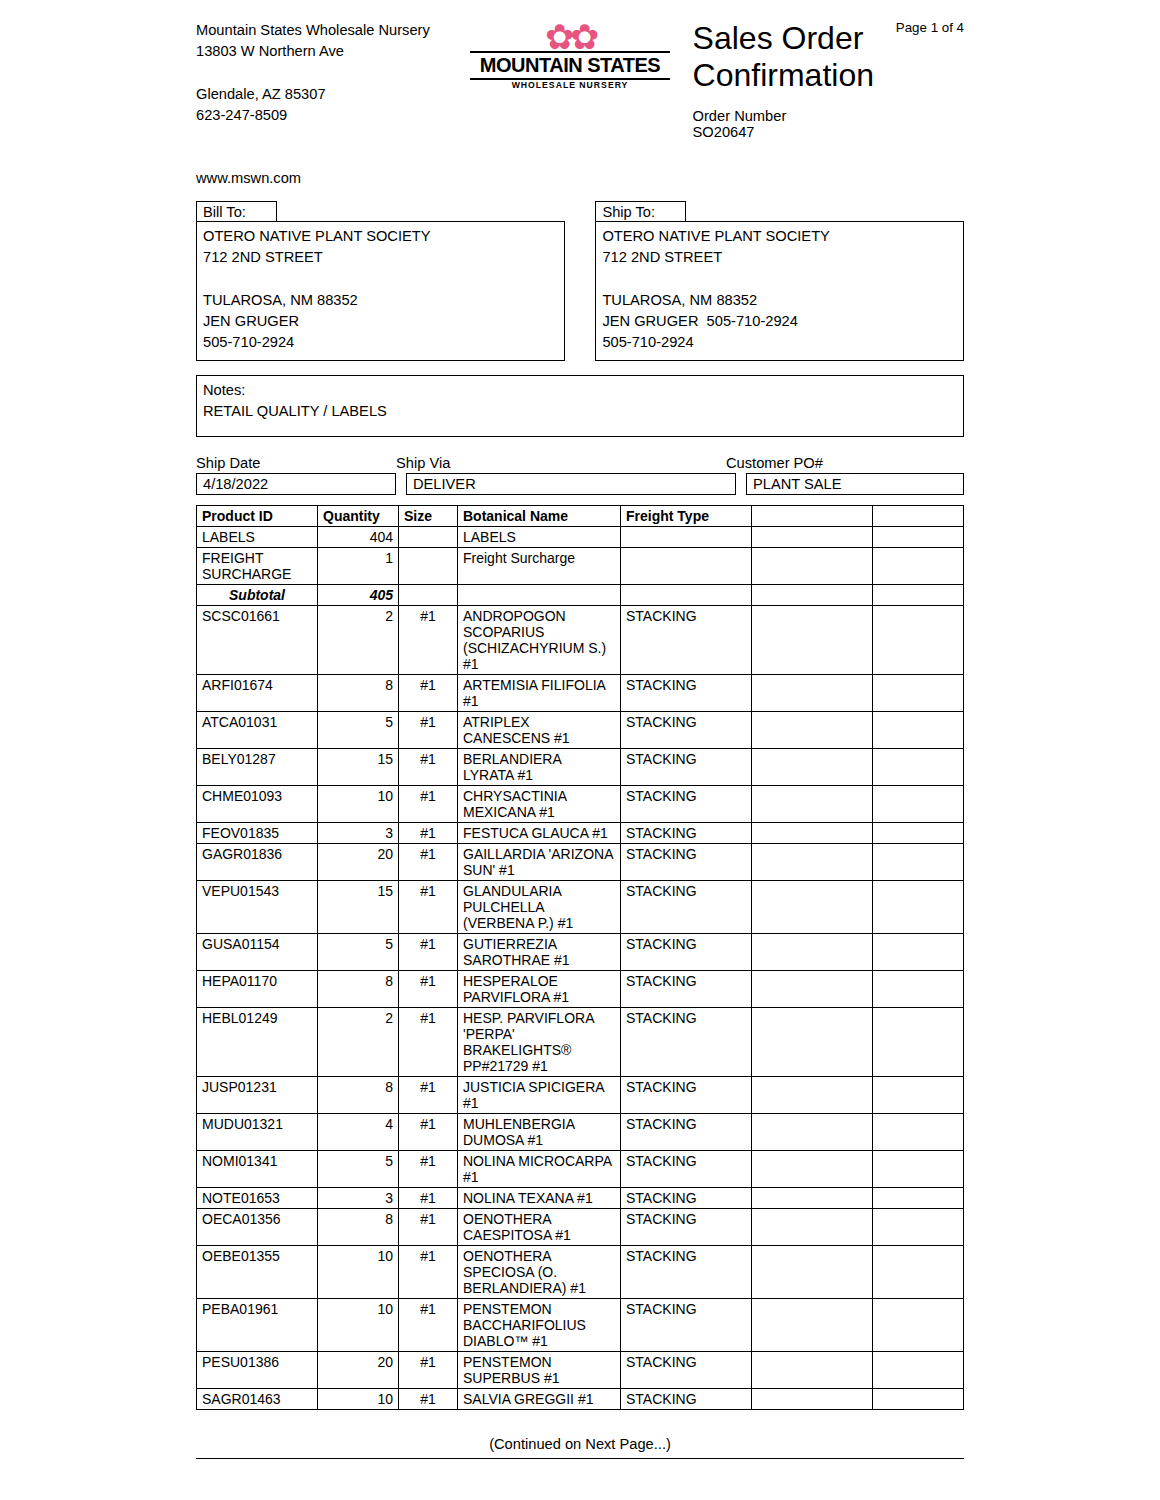Mountain States Wholesale Nursery
13803 W Northern Ave
Glendale, AZ 85307
623-247-8509
✿✿
MOUNTAIN STATES
WHOLESALE NURSERY
Sales Order
Confirmation
Order Number
SO20647
Page 1 of 4
www.mswn.com
Bill To:
OTERO NATIVE PLANT SOCIETY
712 2ND STREET
TULAROSA, NM 88352
JEN GRUGER
505-710-2924
Ship To:
OTERO NATIVE PLANT SOCIETY
712 2ND STREET
TULAROSA, NM 88352
JEN GRUGER 505-710-2924
505-710-2924
Notes:
RETAIL QUALITY / LABELS
Ship Date
Ship Via
Customer PO#
4/18/2022
DELIVER
PLANT SALE
| Product ID | Quantity | Size | Botanical Name | Freight Type | | |
| --- | --- | --- | --- | --- | --- | --- |
| LABELS | 404 | | LABELS | | | |
| FREIGHT SURCHARGE | 1 | | Freight Surcharge | | | |
| Subtotal | 405 | | | | | |
| SCSC01661 | 2 | #1 | ANDROPOGON SCOPARIUS (SCHIZACHYRIUM S.) #1 | STACKING | | |
| ARFI01674 | 8 | #1 | ARTEMISIA FILIFOLIA #1 | STACKING | | |
| ATCA01031 | 5 | #1 | ATRIPLEX CANESCENS #1 | STACKING | | |
| BELY01287 | 15 | #1 | BERLANDIERA LYRATA #1 | STACKING | | |
| CHME01093 | 10 | #1 | CHRYSACTINIA MEXICANA #1 | STACKING | | |
| FEOV01835 | 3 | #1 | FESTUCA GLAUCA #1 | STACKING | | |
| GAGR01836 | 20 | #1 | GAILLARDIA 'ARIZONA SUN' #1 | STACKING | | |
| VEPU01543 | 15 | #1 | GLANDULARIA PULCHELLA (VERBENA P.) #1 | STACKING | | |
| GUSA01154 | 5 | #1 | GUTIERREZIA SAROTHRAE #1 | STACKING | | |
| HEPA01170 | 8 | #1 | HESPERALOE PARVIFLORA #1 | STACKING | | |
| HEBL01249 | 2 | #1 | HESP. PARVIFLORA 'PERPA' BRAKELIGHTS® PP#21729 #1 | STACKING | | |
| JUSP01231 | 8 | #1 | JUSTICIA SPICIGERA #1 | STACKING | | |
| MUDU01321 | 4 | #1 | MUHLENBERGIA DUMOSA #1 | STACKING | | |
| NOMI01341 | 5 | #1 | NOLINA MICROCARPA #1 | STACKING | | |
| NOTE01653 | 3 | #1 | NOLINA TEXANA #1 | STACKING | | |
| OECA01356 | 8 | #1 | OENOTHERA CAESPITOSA #1 | STACKING | | |
| OEBE01355 | 10 | #1 | OENOTHERA SPECIOSA (O. BERLANDIERA) #1 | STACKING | | |
| PEBA01961 | 10 | #1 | PENSTEMON BACCHARIFOLIUS DIABLO™ #1 | STACKING | | |
| PESU01386 | 20 | #1 | PENSTEMON SUPERBUS #1 | STACKING | | |
| SAGR01463 | 10 | #1 | SALVIA GREGGII #1 | STACKING | | |
(Continued on Next Page...)